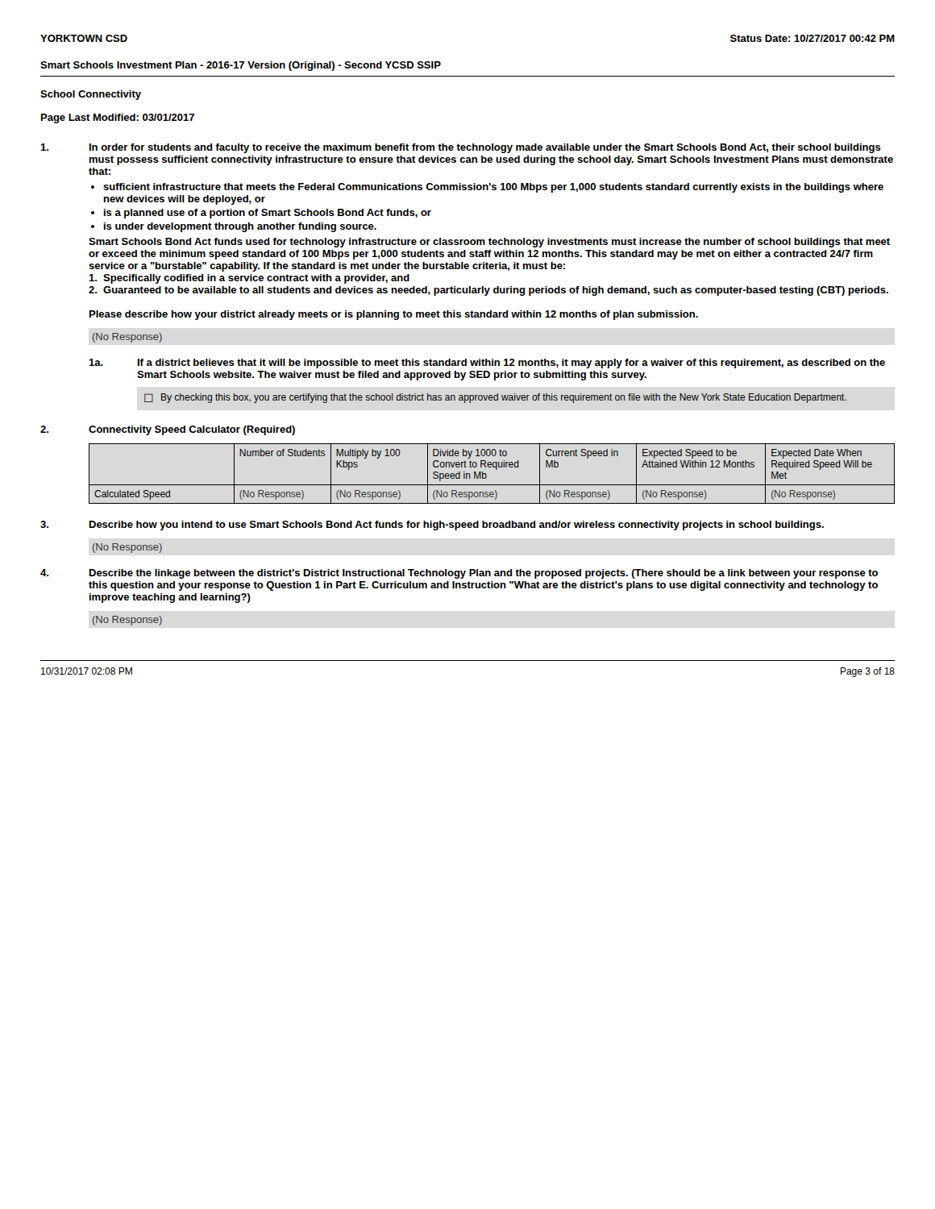YORKTOWN CSD
Status Date: 10/27/2017 00:42 PM
Smart Schools Investment Plan - 2016-17 Version (Original) - Second YCSD SSIP
School Connectivity
Page Last Modified: 03/01/2017
1.
In order for students and faculty to receive the maximum benefit from the technology made available under the Smart Schools Bond Act, their school buildings must possess sufficient connectivity infrastructure to ensure that devices can be used during the school day. Smart Schools Investment Plans must demonstrate that:
sufficient infrastructure that meets the Federal Communications Commission's 100 Mbps per 1,000 students standard currently exists in the buildings where new devices will be deployed, or
is a planned use of a portion of Smart Schools Bond Act funds, or
is under development through another funding source.
Smart Schools Bond Act funds used for technology infrastructure or classroom technology investments must increase the number of school buildings that meet or exceed the minimum speed standard of 100 Mbps per 1,000 students and staff within 12 months. This standard may be met on either a contracted 24/7 firm service or a "burstable" capability. If the standard is met under the burstable criteria, it must be:
1. Specifically codified in a service contract with a provider, and
2. Guaranteed to be available to all students and devices as needed, particularly during periods of high demand, such as computer-based testing (CBT) periods.
Please describe how your district already meets or is planning to meet this standard within 12 months of plan submission.
(No Response)
1a.
If a district believes that it will be impossible to meet this standard within 12 months, it may apply for a waiver of this requirement, as described on the Smart Schools website. The waiver must be filed and approved by SED prior to submitting this survey.
☐
By checking this box, you are certifying that the school district has an approved waiver of this requirement on file with the New York State Education Department.
2.
Connectivity Speed Calculator (Required)
| | Number of Students | Multiply by 100 Kbps | Divide by 1000 to Convert to Required Speed in Mb | Current Speed in Mb | Expected Speed to be Attained Within 12 Months | Expected Date When Required Speed Will be Met |
| --- | --- | --- | --- | --- | --- | --- |
| Calculated Speed | (No Response) | (No Response) | (No Response) | (No Response) | (No Response) | (No Response) |
3.
Describe how you intend to use Smart Schools Bond Act funds for high-speed broadband and/or wireless connectivity projects in school buildings.
(No Response)
4.
Describe the linkage between the district's District Instructional Technology Plan and the proposed projects. (There should be a link between your response to this question and your response to Question 1 in Part E. Curriculum and Instruction "What are the district's plans to use digital connectivity and technology to improve teaching and learning?)
(No Response)
10/31/2017 02:08 PM
Page 3 of 18